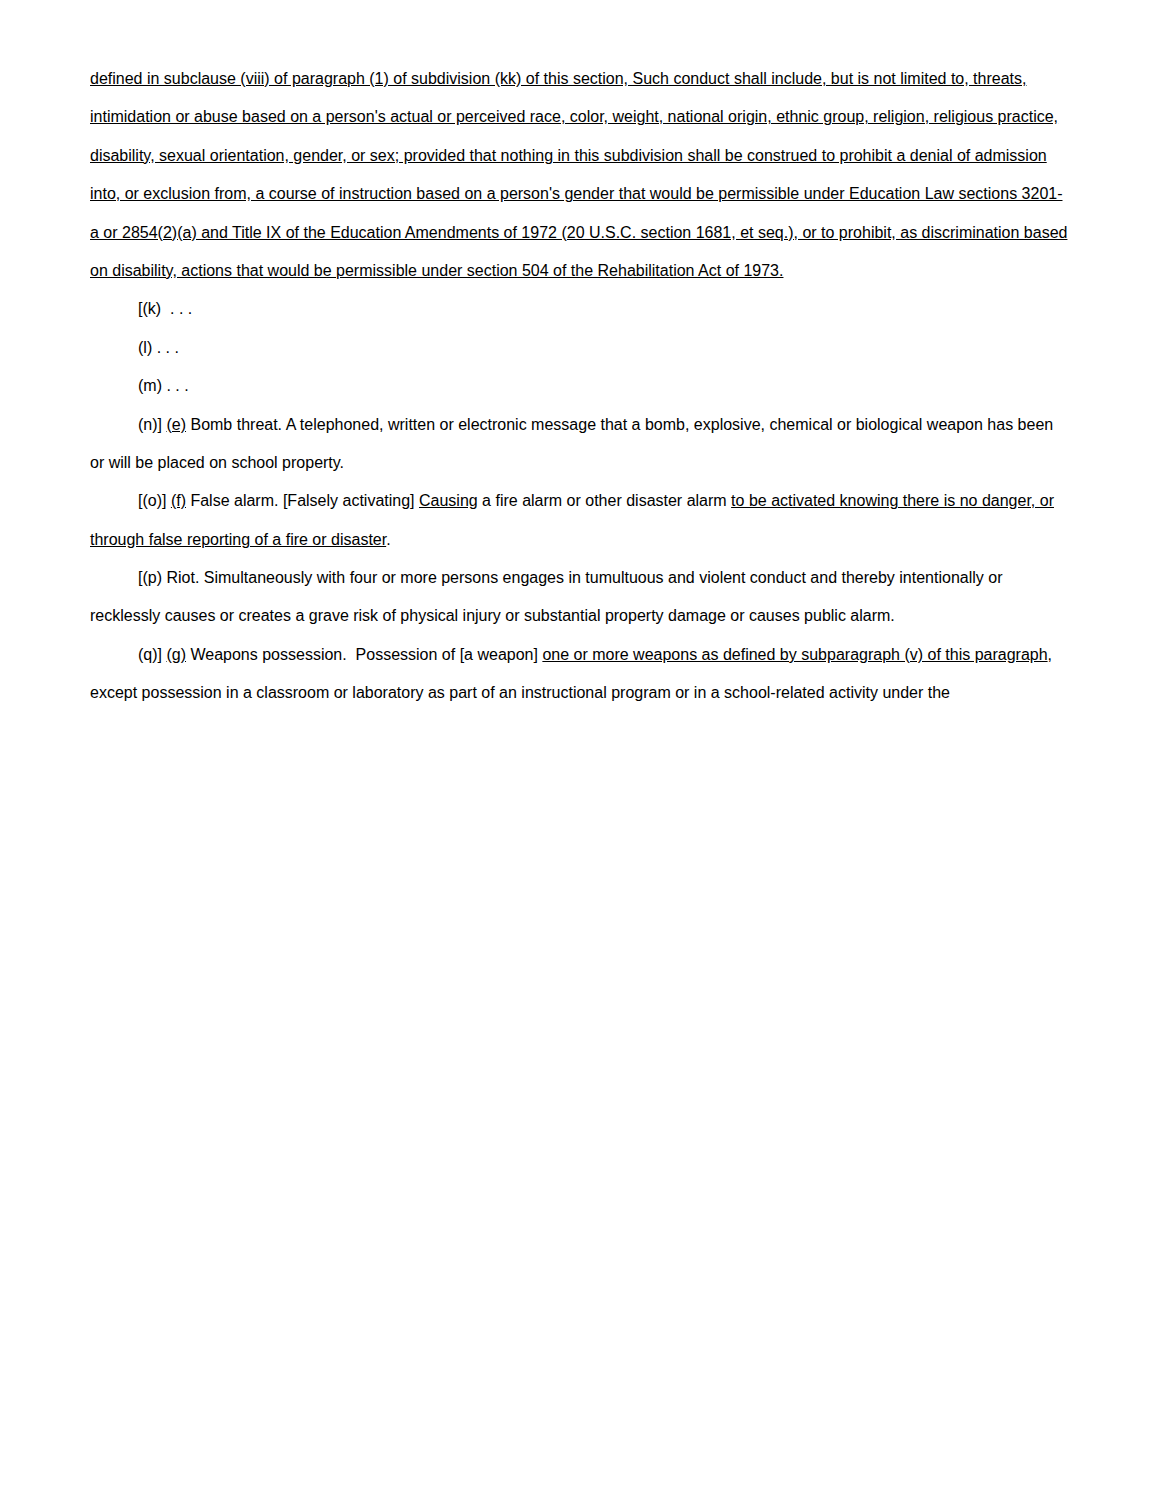defined in subclause (viii) of paragraph (1) of subdivision (kk) of this section, Such conduct shall include, but is not limited to, threats, intimidation or abuse based on a person's actual or perceived race, color, weight, national origin, ethnic group, religion, religious practice, disability, sexual orientation, gender, or sex; provided that nothing in this subdivision shall be construed to prohibit a denial of admission into, or exclusion from, a course of instruction based on a person's gender that would be permissible under Education Law sections 3201-a or 2854(2)(a) and Title IX of the Education Amendments of 1972 (20 U.S.C. section 1681, et seq.), or to prohibit, as discrimination based on disability, actions that would be permissible under section 504 of the Rehabilitation Act of 1973.
[(k) . . .
(l) . . .
(m) . . .
(n)] (e) Bomb threat. A telephoned, written or electronic message that a bomb, explosive, chemical or biological weapon has been or will be placed on school property.
[(o)] (f) False alarm. [Falsely activating] Causing a fire alarm or other disaster alarm to be activated knowing there is no danger, or through false reporting of a fire or disaster.
[(p) Riot. Simultaneously with four or more persons engages in tumultuous and violent conduct and thereby intentionally or recklessly causes or creates a grave risk of physical injury or substantial property damage or causes public alarm.
(q)] (g) Weapons possession. Possession of [a weapon] one or more weapons as defined by subparagraph (v) of this paragraph, except possession in a classroom or laboratory as part of an instructional program or in a school-related activity under the